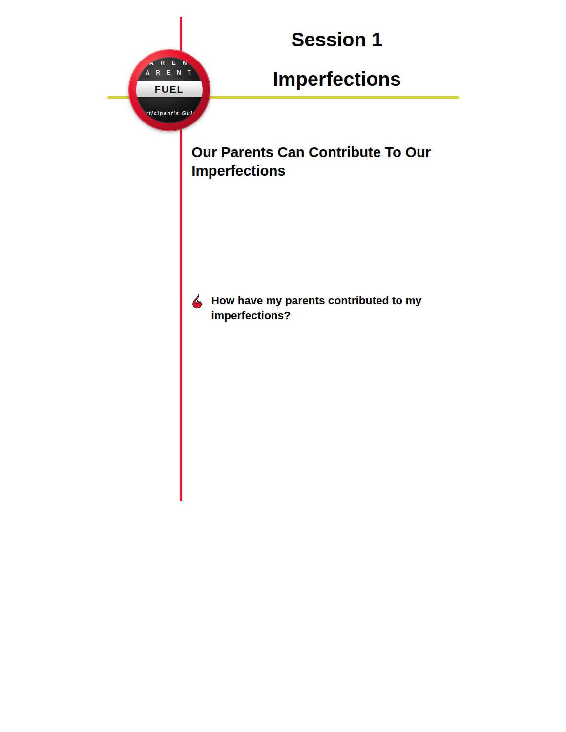P A R E N T
A R E N T
FUEL
Participant’s Guide
Session 1
Imperfections
Our Parents Can Contribute To Our Imperfections
How have my parents contributed to my imperfections?